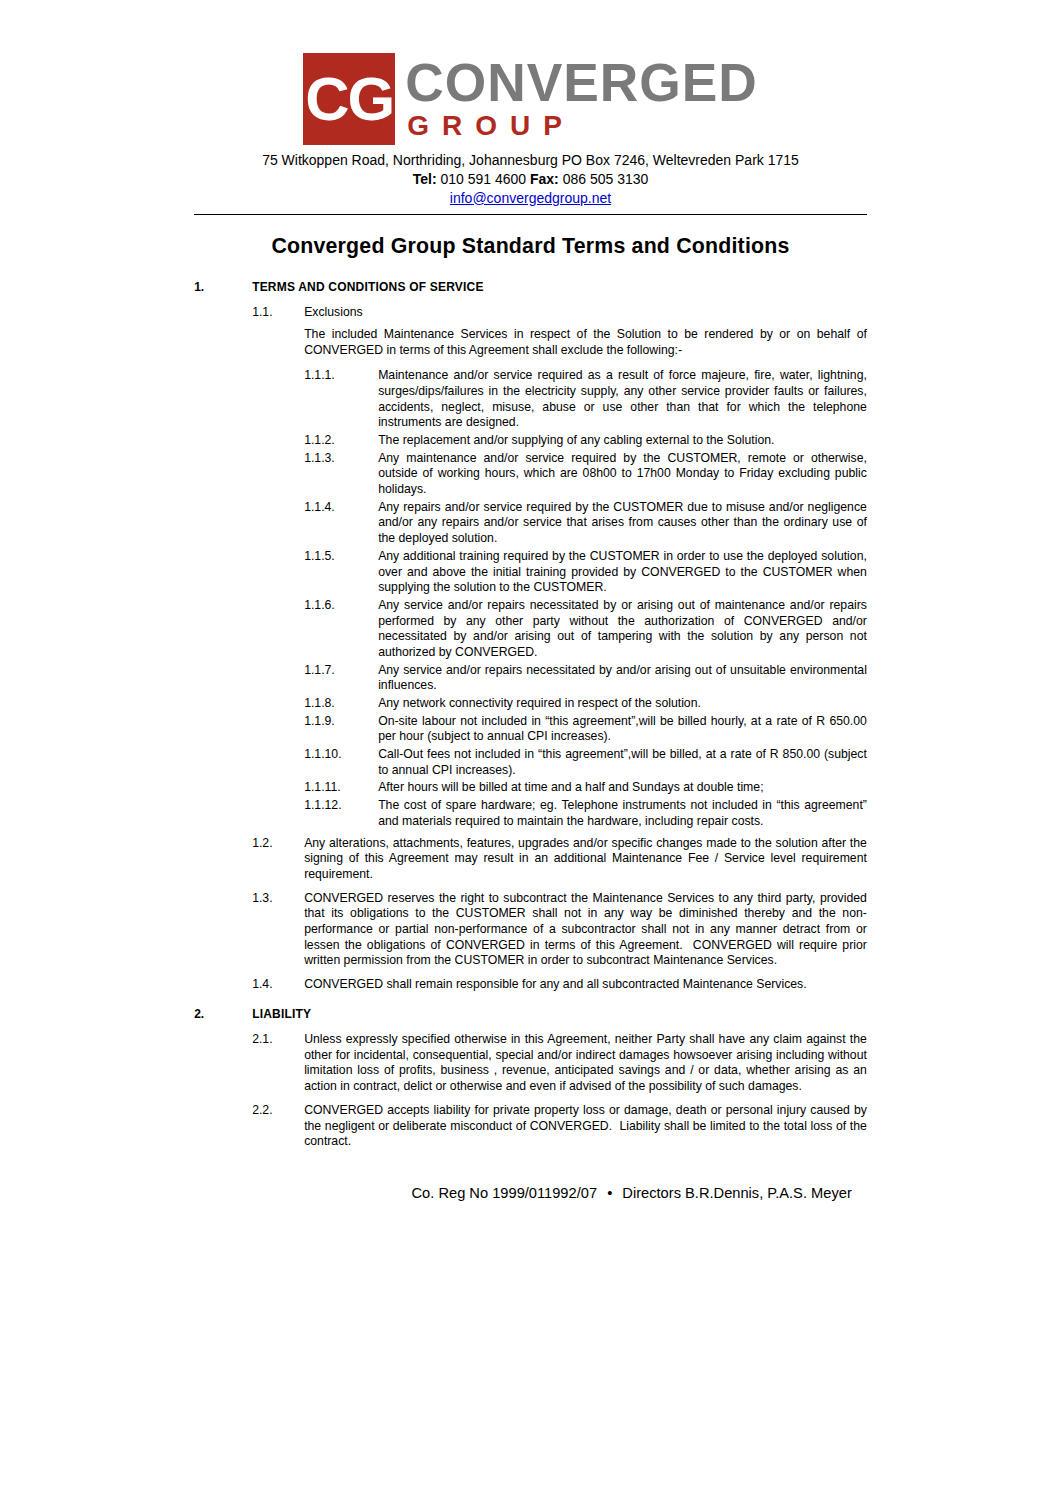CG
CONVERGED GROUP
75 Witkoppen Road, Northriding, Johannesburg PO Box 7246, Weltevreden Park 1715
Tel: 010 591 4600 Fax: 086 505 3130
info@convergedgroup.net
Converged Group Standard Terms and Conditions
1.
TERMS AND CONDITIONS OF SERVICE
1.1.
Exclusions
The included Maintenance Services in respect of the Solution to be rendered by or on behalf of CONVERGED in terms of this Agreement shall exclude the following:-
1.1.1.
Maintenance and/or service required as a result of force majeure, fire, water, lightning, surges/dips/failures in the electricity supply, any other service provider faults or failures, accidents, neglect, misuse, abuse or use other than that for which the telephone instruments are designed.
1.1.2.
The replacement and/or supplying of any cabling external to the Solution.
1.1.3.
Any maintenance and/or service required by the CUSTOMER, remote or otherwise, outside of working hours, which are 08h00 to 17h00 Monday to Friday excluding public holidays.
1.1.4.
Any repairs and/or service required by the CUSTOMER due to misuse and/or negligence and/or any repairs and/or service that arises from causes other than the ordinary use of the deployed solution.
1.1.5.
Any additional training required by the CUSTOMER in order to use the deployed solution, over and above the initial training provided by CONVERGED to the CUSTOMER when supplying the solution to the CUSTOMER.
1.1.6.
Any service and/or repairs necessitated by or arising out of maintenance and/or repairs performed by any other party without the authorization of CONVERGED and/or necessitated by and/or arising out of tampering with the solution by any person not authorized by CONVERGED.
1.1.7.
Any service and/or repairs necessitated by and/or arising out of unsuitable environmental influences.
1.1.8.
Any network connectivity required in respect of the solution.
1.1.9.
On-site labour not included in “this agreement”,will be billed hourly, at a rate of R 650.00 per hour (subject to annual CPI increases).
1.1.10.
Call-Out fees not included in “this agreement”,will be billed, at a rate of R 850.00 (subject to annual CPI increases).
1.1.11.
After hours will be billed at time and a half and Sundays at double time;
1.1.12.
The cost of spare hardware; eg. Telephone instruments not included in “this agreement” and materials required to maintain the hardware, including repair costs.
1.2.
Any alterations, attachments, features, upgrades and/or specific changes made to the solution after the signing of this Agreement may result in an additional Maintenance Fee / Service level requirement requirement.
1.3.
CONVERGED reserves the right to subcontract the Maintenance Services to any third party, provided that its obligations to the CUSTOMER shall not in any way be diminished thereby and the non-performance or partial non-performance of a subcontractor shall not in any manner detract from or lessen the obligations of CONVERGED in terms of this Agreement. CONVERGED will require prior written permission from the CUSTOMER in order to subcontract Maintenance Services.
1.4.
CONVERGED shall remain responsible for any and all subcontracted Maintenance Services.
2.
LIABILITY
2.1.
Unless expressly specified otherwise in this Agreement, neither Party shall have any claim against the other for incidental, consequential, special and/or indirect damages howsoever arising including without limitation loss of profits, business , revenue, anticipated savings and / or data, whether arising as an action in contract, delict or otherwise and even if advised of the possibility of such damages.
2.2.
CONVERGED accepts liability for private property loss or damage, death or personal injury caused by the negligent or deliberate misconduct of CONVERGED. Liability shall be limited to the total loss of the contract.
Co. Reg No 1999/011992/07 • Directors B.R.Dennis, P.A.S. Meyer